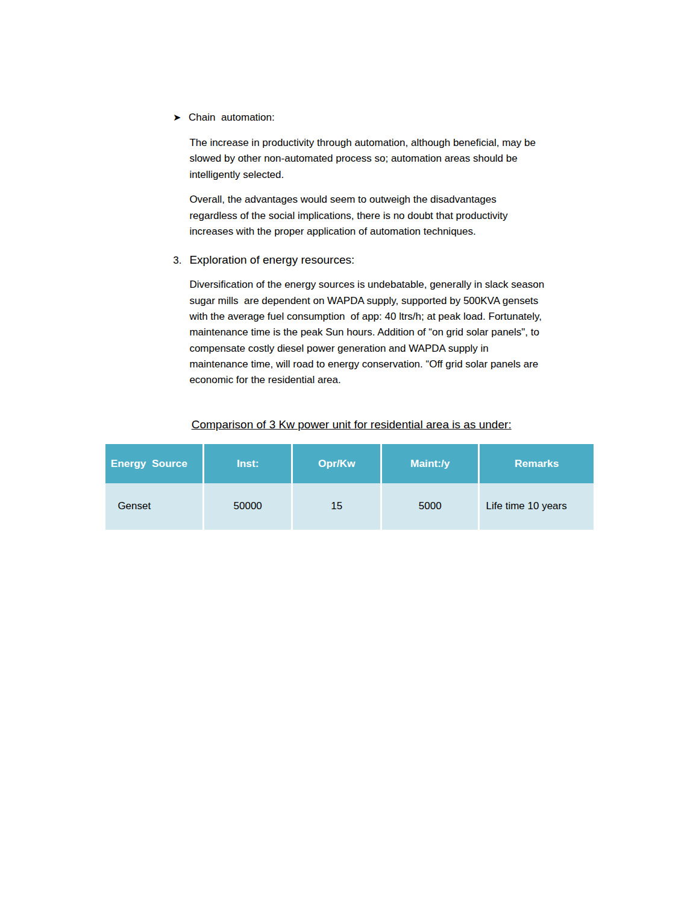➤
Chain automation:
The increase in productivity through automation, although beneficial, may be slowed by other non-automated process so; automation areas should be intelligently selected.
Overall, the advantages would seem to outweigh the disadvantages regardless of the social implications, there is no doubt that productivity increases with the proper application of automation techniques.
3.
Exploration of energy resources:
Diversification of the energy sources is undebatable, generally in slack season sugar mills are dependent on WAPDA supply, supported by 500KVA gensets with the average fuel consumption of app: 40 ltrs/h; at peak load. Fortunately, maintenance time is the peak Sun hours. Addition of “on grid solar panels", to compensate costly diesel power generation and WAPDA supply in maintenance time, will road to energy conservation. “Off grid solar panels are economic for the residential area.
Comparison of 3 Kw power unit for residential area is as under:
| Energy Source | Inst: | Opr/Kw | Maint:/y | Remarks |
| --- | --- | --- | --- | --- |
| Genset | 50000 | 15 | 5000 | Life time 10 years |